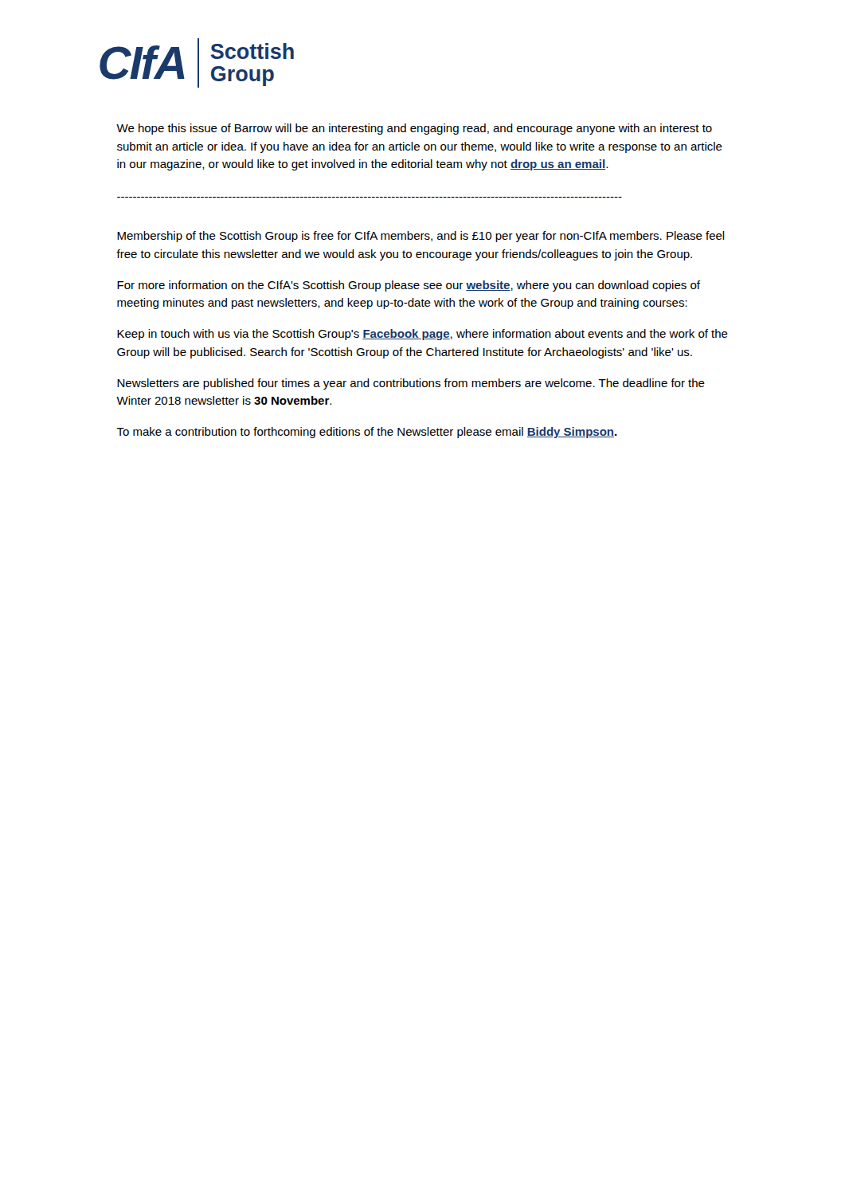CIfA
Scottish
Group
We hope this issue of Barrow will be an interesting and engaging read, and encourage anyone with an interest to submit an article or idea. If you have an idea for an article on our theme, would like to write a response to an article in our magazine, or would like to get involved in the editorial team why not drop us an email.
-------------------------------------------------------------------------------------------------------------------------------
Membership of the Scottish Group is free for CIfA members, and is £10 per year for non-CIfA members. Please feel free to circulate this newsletter and we would ask you to encourage your friends/colleagues to join the Group.
For more information on the CIfA's Scottish Group please see our website, where you can download copies of meeting minutes and past newsletters, and keep up-to-date with the work of the Group and training courses:
Keep in touch with us via the Scottish Group's Facebook page, where information about events and the work of the Group will be publicised. Search for 'Scottish Group of the Chartered Institute for Archaeologists' and 'like' us.
Newsletters are published four times a year and contributions from members are welcome. The deadline for the Winter 2018 newsletter is 30 November.
To make a contribution to forthcoming editions of the Newsletter please email Biddy Simpson.